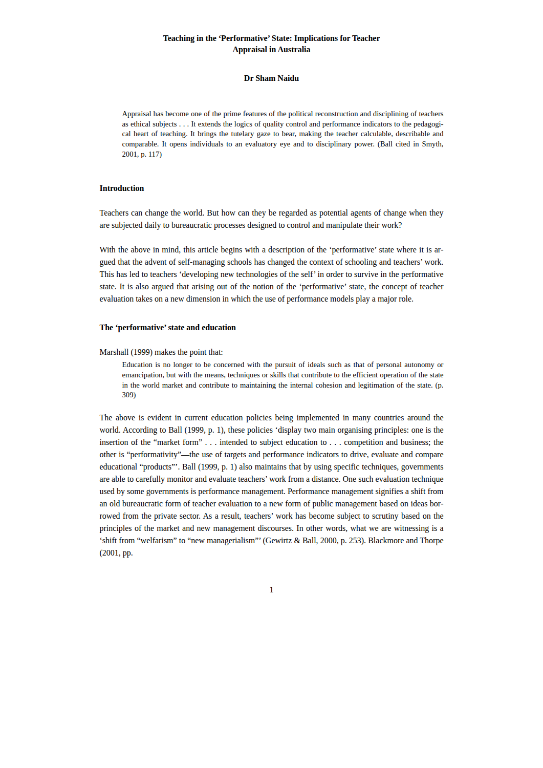Teaching in the ‘Performative’ State: Implications for Teacher
Appraisal in Australia
Dr Sham Naidu
Appraisal has become one of the prime features of the political reconstruction and disciplining of teachers as ethical subjects . . . It extends the logics of quality control and performance indicators to the pedagogical heart of teaching. It brings the tutelary gaze to bear, making the teacher calculable, describable and comparable. It opens individuals to an evaluatory eye and to disciplinary power. (Ball cited in Smyth, 2001, p. 117)
Introduction
Teachers can change the world. But how can they be regarded as potential agents of change when they are subjected daily to bureaucratic processes designed to control and manipulate their work?
With the above in mind, this article begins with a description of the ‘performative’ state where it is argued that the advent of self-managing schools has changed the context of schooling and teachers’ work. This has led to teachers ‘developing new technologies of the self’ in order to survive in the performative state. It is also argued that arising out of the notion of the ‘performative’ state, the concept of teacher evaluation takes on a new dimension in which the use of performance models play a major role.
The ‘performative’ state and education
Marshall (1999) makes the point that:
Education is no longer to be concerned with the pursuit of ideals such as that of personal autonomy or emancipation, but with the means, techniques or skills that contribute to the efficient operation of the state in the world market and contribute to maintaining the internal cohesion and legitimation of the state. (p. 309)
The above is evident in current education policies being implemented in many countries around the world. According to Ball (1999, p. 1), these policies ‘display two main organising principles: one is the insertion of the “market form” . . . intended to subject education to . . . competition and business; the other is “performativity”—the use of targets and performance indicators to drive, evaluate and compare educational “products”’. Ball (1999, p. 1) also maintains that by using specific techniques, governments are able to carefully monitor and evaluate teachers’ work from a distance. One such evaluation technique used by some governments is performance management. Performance management signifies a shift from an old bureaucratic form of teacher evaluation to a new form of public management based on ideas borrowed from the private sector. As a result, teachers’ work has become subject to scrutiny based on the principles of the market and new management discourses. In other words, what we are witnessing is a ‘shift from “welfarism” to “new managerialism”’ (Gewirtz & Ball, 2000, p. 253). Blackmore and Thorpe (2001, pp.
1